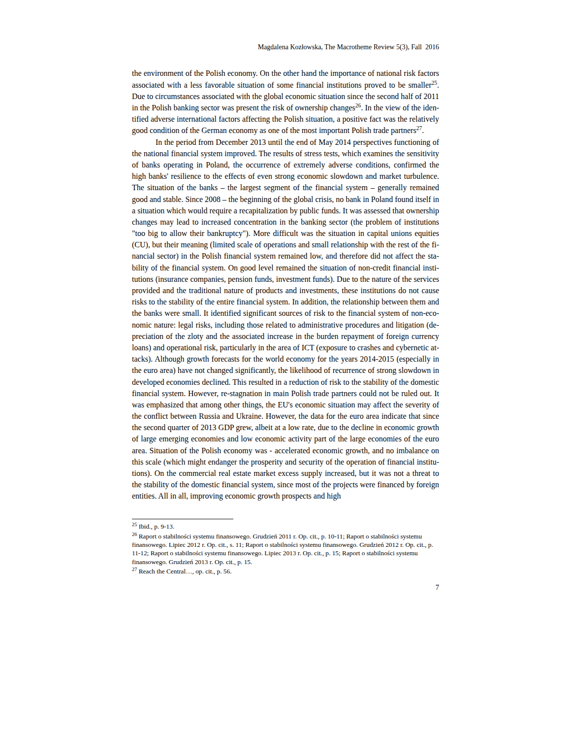Magdalena Kozłowska, The Macrotheme Review 5(3), Fall 2016
the environment of the Polish economy. On the other hand the importance of national risk factors associated with a less favorable situation of some financial institutions proved to be smaller25. Due to circumstances associated with the global economic situation since the second half of 2011 in the Polish banking sector was present the risk of ownership changes26. In the view of the identified adverse international factors affecting the Polish situation, a positive fact was the relatively good condition of the German economy as one of the most important Polish trade partners27.
In the period from December 2013 until the end of May 2014 perspectives functioning of the national financial system improved. The results of stress tests, which examines the sensitivity of banks operating in Poland, the occurrence of extremely adverse conditions, confirmed the high banks' resilience to the effects of even strong economic slowdown and market turbulence. The situation of the banks – the largest segment of the financial system – generally remained good and stable. Since 2008 – the beginning of the global crisis, no bank in Poland found itself in a situation which would require a recapitalization by public funds. It was assessed that ownership changes may lead to increased concentration in the banking sector (the problem of institutions "too big to allow their bankruptcy"). More difficult was the situation in capital unions equities (CU), but their meaning (limited scale of operations and small relationship with the rest of the financial sector) in the Polish financial system remained low, and therefore did not affect the stability of the financial system. On good level remained the situation of non-credit financial institutions (insurance companies, pension funds, investment funds). Due to the nature of the services provided and the traditional nature of products and investments, these institutions do not cause risks to the stability of the entire financial system. In addition, the relationship between them and the banks were small. It identified significant sources of risk to the financial system of non-economic nature: legal risks, including those related to administrative procedures and litigation (depreciation of the zloty and the associated increase in the burden repayment of foreign currency loans) and operational risk, particularly in the area of ICT (exposure to crashes and cybernetic attacks). Although growth forecasts for the world economy for the years 2014-2015 (especially in the euro area) have not changed significantly, the likelihood of recurrence of strong slowdown in developed economies declined. This resulted in a reduction of risk to the stability of the domestic financial system. However, re-stagnation in main Polish trade partners could not be ruled out. It was emphasized that among other things, the EU's economic situation may affect the severity of the conflict between Russia and Ukraine. However, the data for the euro area indicate that since the second quarter of 2013 GDP grew, albeit at a low rate, due to the decline in economic growth of large emerging economies and low economic activity part of the large economies of the euro area. Situation of the Polish economy was - accelerated economic growth, and no imbalance on this scale (which might endanger the prosperity and security of the operation of financial institutions). On the commercial real estate market excess supply increased, but it was not a threat to the stability of the domestic financial system, since most of the projects were financed by foreign entities. All in all, improving economic growth prospects and high
25 Ibid., p. 9-13.
26 Raport o stabilności systemu finansowego. Grudzień 2011 r. Op. cit., p. 10-11; Raport o stabilności systemu finansowego. Lipiec 2012 r. Op. cit., s. 11; Raport o stabilności systemu finansowego. Grudzień 2012 r. Op. cit., p. 11-12; Raport o stabilności systemu finansowego. Lipiec 2013 r. Op. cit., p. 15; Raport o stabilności systemu finansowego. Grudzień 2013 r. Op. cit., p. 15.
27 Reach the Central…, op. cit., p. 56.
7